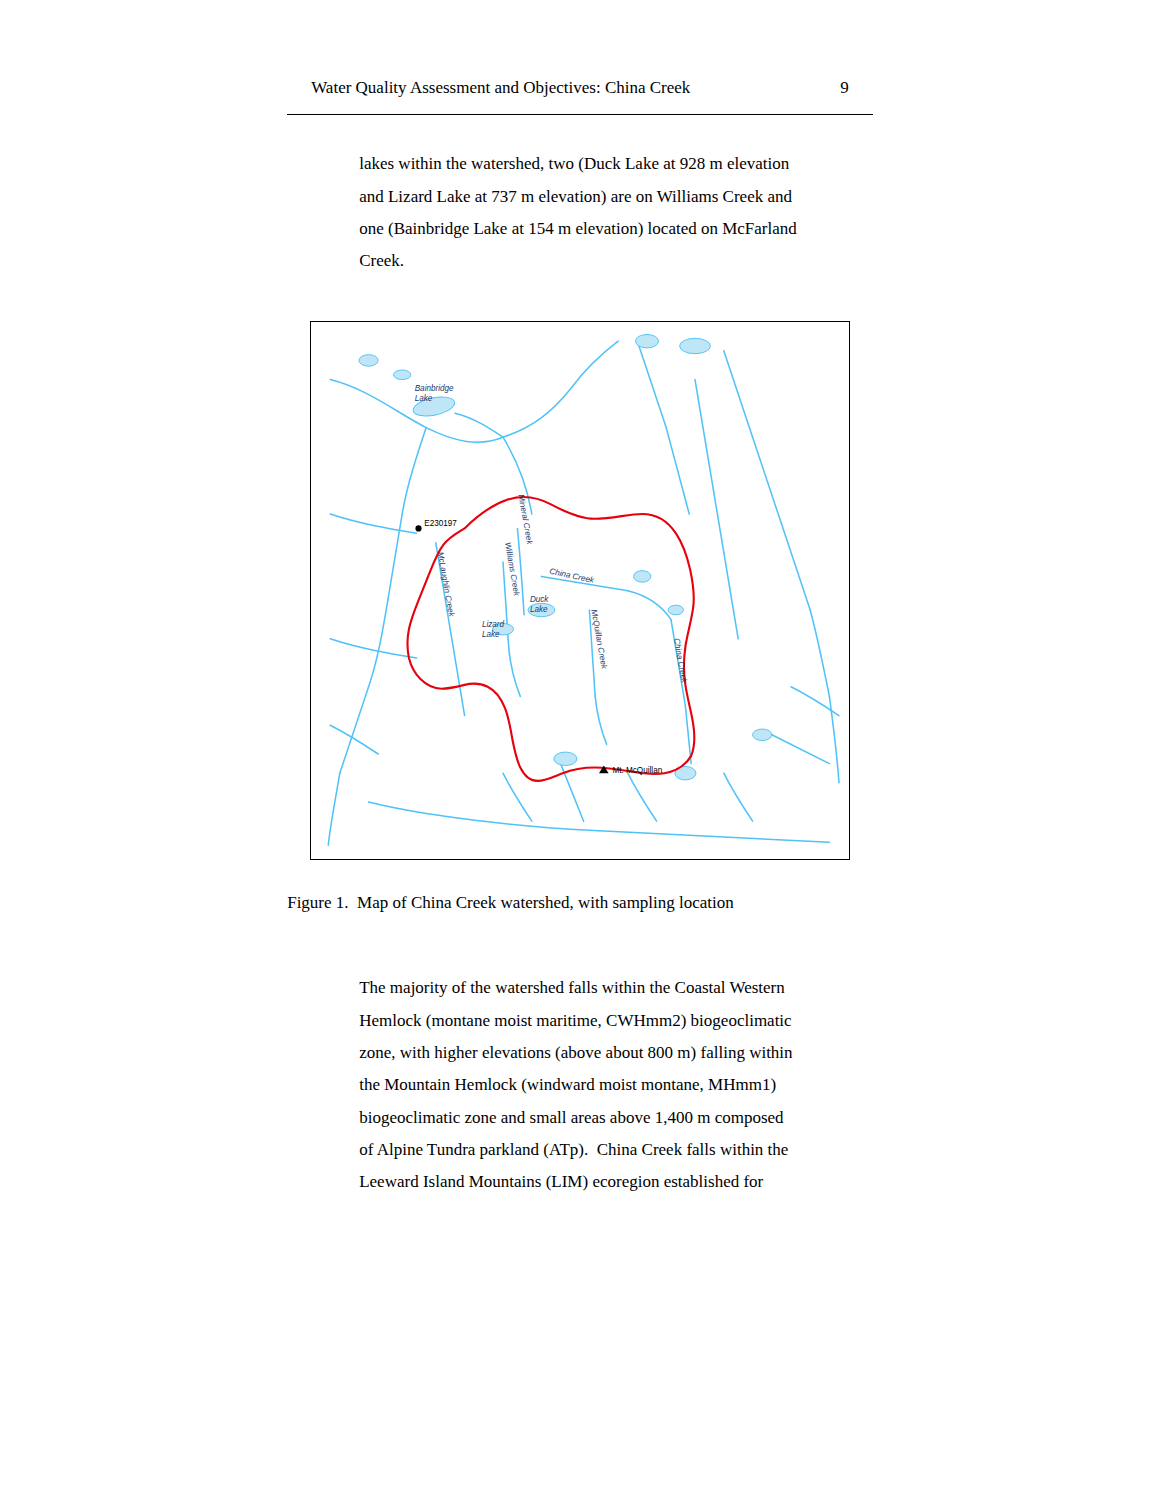Water Quality Assessment and Objectives: China Creek
9
lakes within the watershed, two (Duck Lake at 928 m elevation and Lizard Lake at 737 m elevation) are on Williams Creek and one (Bainbridge Lake at 154 m elevation) located on McFarland Creek.
E230197 Mt. McQuillan Bainbridge Lake Duck Lake Lizard Lake McLaughlin Creek Mineral Creek Williams Creek China Creek McQuillan Creek China Creek
Figure 1. Map of China Creek watershed, with sampling location
The majority of the watershed falls within the Coastal Western Hemlock (montane moist maritime, CWHmm2) biogeoclimatic zone, with higher elevations (above about 800 m) falling within the Mountain Hemlock (windward moist montane, MHmm1) biogeoclimatic zone and small areas above 1,400 m composed of Alpine Tundra parkland (ATp). China Creek falls within the Leeward Island Mountains (LIM) ecoregion established for